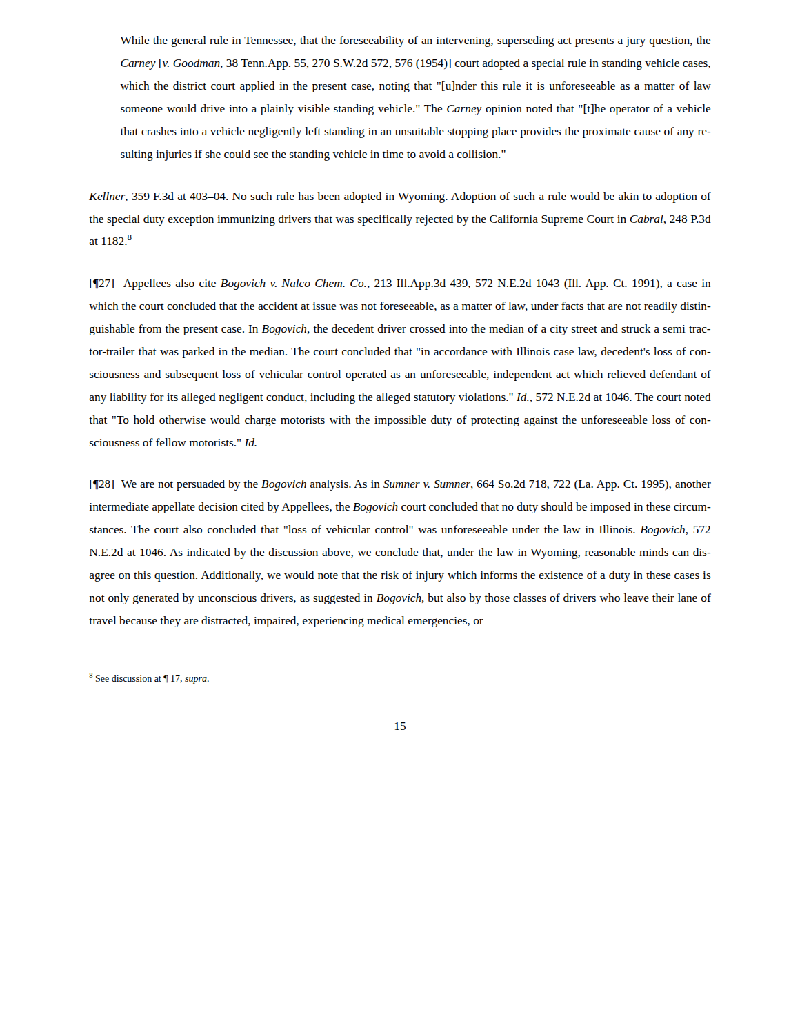While the general rule in Tennessee, that the foreseeability of an intervening, superseding act presents a jury question, the Carney [v. Goodman, 38 Tenn.App. 55, 270 S.W.2d 572, 576 (1954)] court adopted a special rule in standing vehicle cases, which the district court applied in the present case, noting that "[u]nder this rule it is unforeseeable as a matter of law someone would drive into a plainly visible standing vehicle." The Carney opinion noted that "[t]he operator of a vehicle that crashes into a vehicle negligently left standing in an unsuitable stopping place provides the proximate cause of any resulting injuries if she could see the standing vehicle in time to avoid a collision."
Kellner, 359 F.3d at 403–04. No such rule has been adopted in Wyoming. Adoption of such a rule would be akin to adoption of the special duty exception immunizing drivers that was specifically rejected by the California Supreme Court in Cabral, 248 P.3d at 1182.8
[¶27] Appellees also cite Bogovich v. Nalco Chem. Co., 213 Ill.App.3d 439, 572 N.E.2d 1043 (Ill. App. Ct. 1991), a case in which the court concluded that the accident at issue was not foreseeable, as a matter of law, under facts that are not readily distinguishable from the present case. In Bogovich, the decedent driver crossed into the median of a city street and struck a semi tractor-trailer that was parked in the median. The court concluded that "in accordance with Illinois case law, decedent's loss of consciousness and subsequent loss of vehicular control operated as an unforeseeable, independent act which relieved defendant of any liability for its alleged negligent conduct, including the alleged statutory violations." Id., 572 N.E.2d at 1046. The court noted that "To hold otherwise would charge motorists with the impossible duty of protecting against the unforeseeable loss of consciousness of fellow motorists." Id.
[¶28] We are not persuaded by the Bogovich analysis. As in Sumner v. Sumner, 664 So.2d 718, 722 (La. App. Ct. 1995), another intermediate appellate decision cited by Appellees, the Bogovich court concluded that no duty should be imposed in these circumstances. The court also concluded that "loss of vehicular control" was unforeseeable under the law in Illinois. Bogovich, 572 N.E.2d at 1046. As indicated by the discussion above, we conclude that, under the law in Wyoming, reasonable minds can disagree on this question. Additionally, we would note that the risk of injury which informs the existence of a duty in these cases is not only generated by unconscious drivers, as suggested in Bogovich, but also by those classes of drivers who leave their lane of travel because they are distracted, impaired, experiencing medical emergencies, or
8 See discussion at ¶ 17, supra.
15